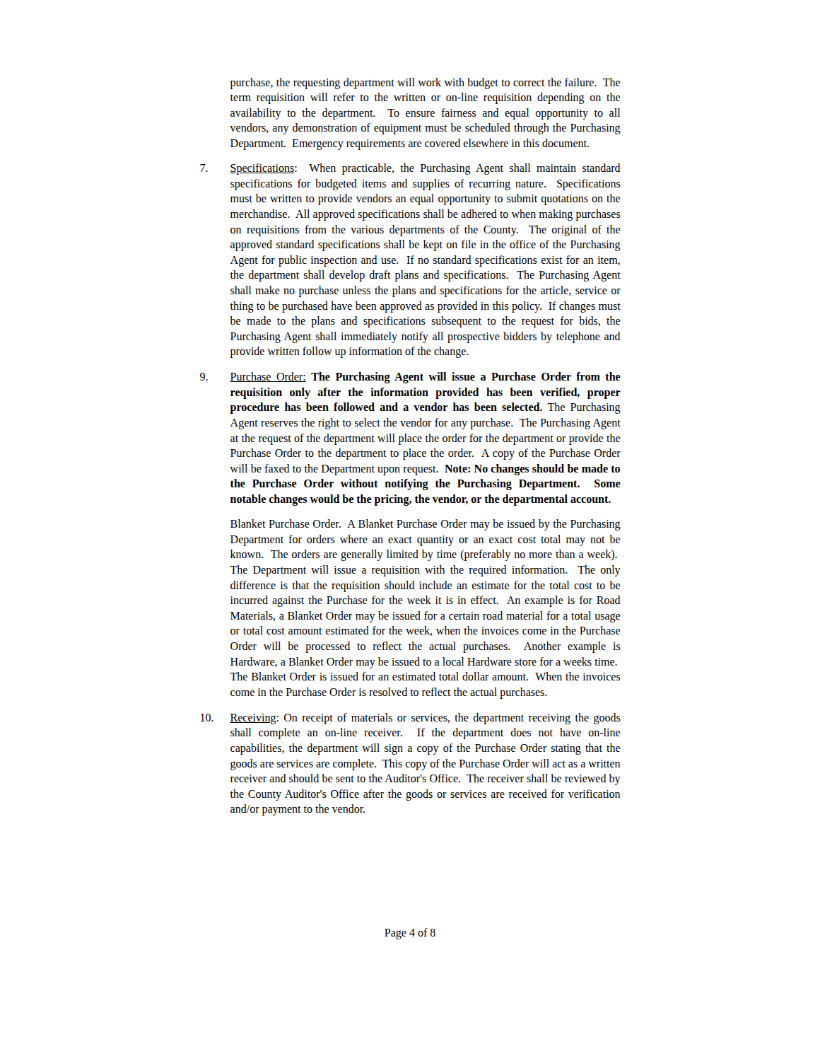purchase, the requesting department will work with budget to correct the failure. The term requisition will refer to the written or on-line requisition depending on the availability to the department. To ensure fairness and equal opportunity to all vendors, any demonstration of equipment must be scheduled through the Purchasing Department. Emergency requirements are covered elsewhere in this document.
7.
Specifications: When practicable, the Purchasing Agent shall maintain standard specifications for budgeted items and supplies of recurring nature. Specifications must be written to provide vendors an equal opportunity to submit quotations on the merchandise. All approved specifications shall be adhered to when making purchases on requisitions from the various departments of the County. The original of the approved standard specifications shall be kept on file in the office of the Purchasing Agent for public inspection and use. If no standard specifications exist for an item, the department shall develop draft plans and specifications. The Purchasing Agent shall make no purchase unless the plans and specifications for the article, service or thing to be purchased have been approved as provided in this policy. If changes must be made to the plans and specifications subsequent to the request for bids, the Purchasing Agent shall immediately notify all prospective bidders by telephone and provide written follow up information of the change.
9.
Purchase Order: The Purchasing Agent will issue a Purchase Order from the requisition only after the information provided has been verified, proper procedure has been followed and a vendor has been selected. The Purchasing Agent reserves the right to select the vendor for any purchase. The Purchasing Agent at the request of the department will place the order for the department or provide the Purchase Order to the department to place the order. A copy of the Purchase Order will be faxed to the Department upon request. Note: No changes should be made to the Purchase Order without notifying the Purchasing Department. Some notable changes would be the pricing, the vendor, or the departmental account.
Blanket Purchase Order. A Blanket Purchase Order may be issued by the Purchasing Department for orders where an exact quantity or an exact cost total may not be known. The orders are generally limited by time (preferably no more than a week). The Department will issue a requisition with the required information. The only difference is that the requisition should include an estimate for the total cost to be incurred against the Purchase for the week it is in effect. An example is for Road Materials, a Blanket Order may be issued for a certain road material for a total usage or total cost amount estimated for the week, when the invoices come in the Purchase Order will be processed to reflect the actual purchases. Another example is Hardware, a Blanket Order may be issued to a local Hardware store for a weeks time. The Blanket Order is issued for an estimated total dollar amount. When the invoices come in the Purchase Order is resolved to reflect the actual purchases.
10.
Receiving: On receipt of materials or services, the department receiving the goods shall complete an on-line receiver. If the department does not have on-line capabilities, the department will sign a copy of the Purchase Order stating that the goods are services are complete. This copy of the Purchase Order will act as a written receiver and should be sent to the Auditor's Office. The receiver shall be reviewed by the County Auditor's Office after the goods or services are received for verification and/or payment to the vendor.
Page 4 of 8